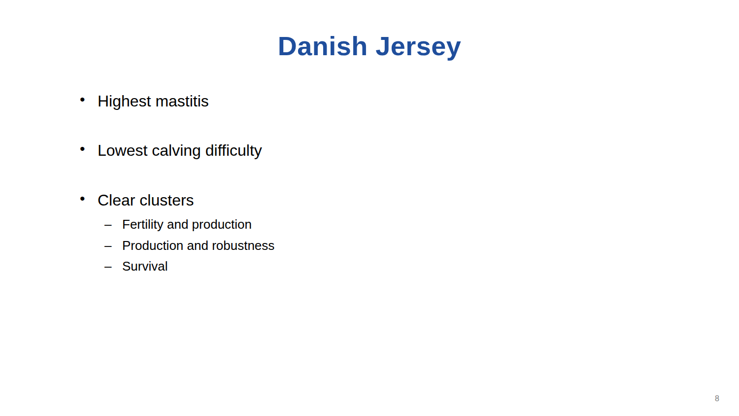Danish Jersey
Highest mastitis
Lowest calving difficulty
Clear clusters
Fertility and production
Production and robustness
Survival
8